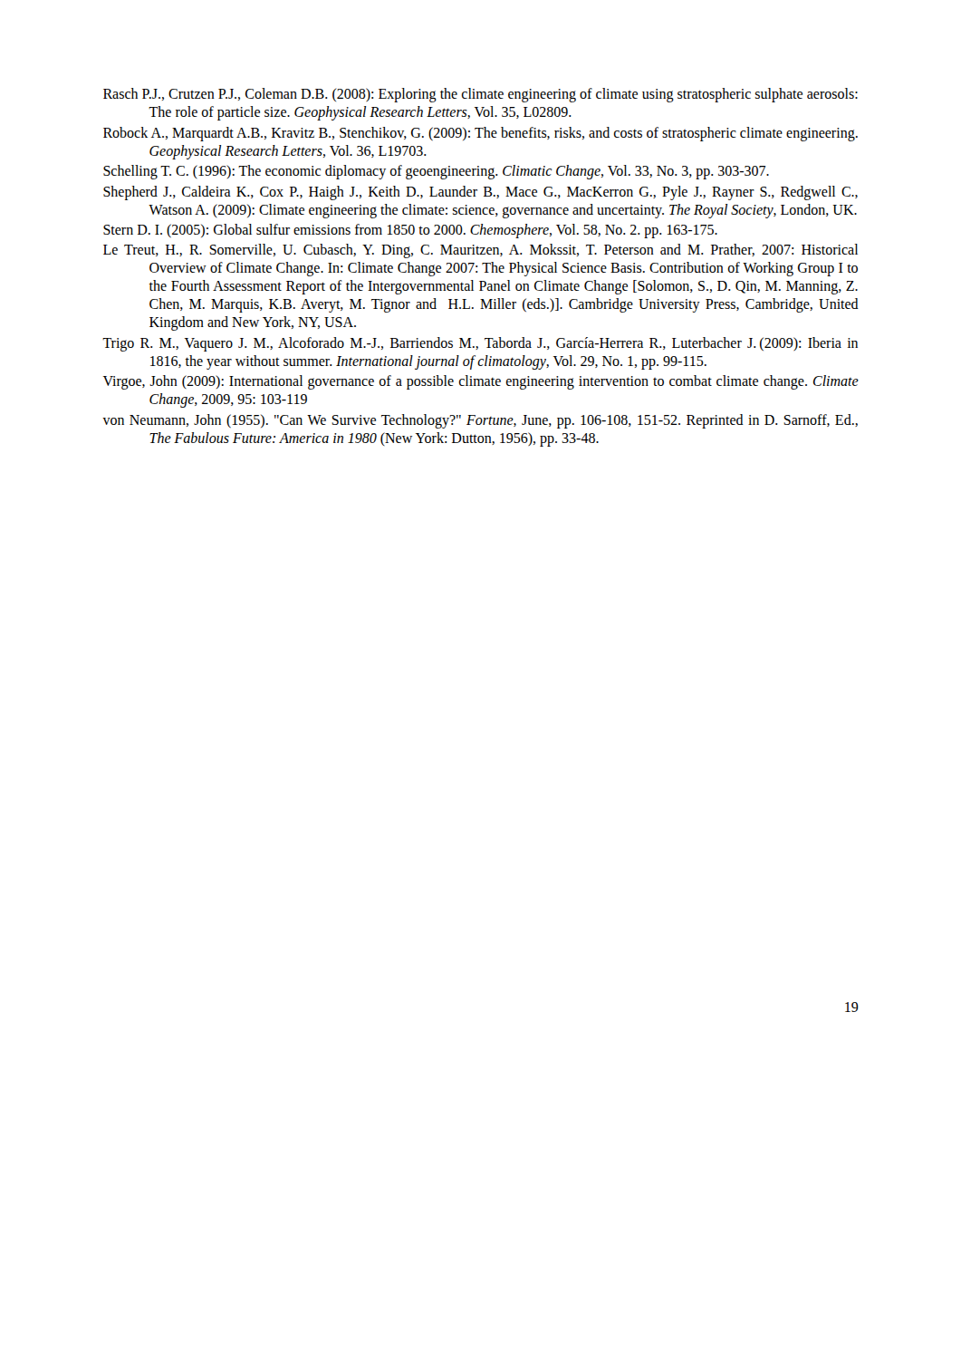Rasch P.J., Crutzen P.J., Coleman D.B. (2008): Exploring the climate engineering of climate using stratospheric sulphate aerosols: The role of particle size. Geophysical Research Letters, Vol. 35, L02809.
Robock A., Marquardt A.B., Kravitz B., Stenchikov, G. (2009): The benefits, risks, and costs of stratospheric climate engineering. Geophysical Research Letters, Vol. 36, L19703.
Schelling T. C. (1996): The economic diplomacy of geoengineering. Climatic Change, Vol. 33, No. 3, pp. 303-307.
Shepherd J., Caldeira K., Cox P., Haigh J., Keith D., Launder B., Mace G., MacKerron G., Pyle J., Rayner S., Redgwell C., Watson A. (2009): Climate engineering the climate: science, governance and uncertainty. The Royal Society, London, UK.
Stern D. I. (2005): Global sulfur emissions from 1850 to 2000. Chemosphere, Vol. 58, No. 2. pp. 163-175.
Le Treut, H., R. Somerville, U. Cubasch, Y. Ding, C. Mauritzen, A. Mokssit, T. Peterson and M. Prather, 2007: Historical Overview of Climate Change. In: Climate Change 2007: The Physical Science Basis. Contribution of Working Group I to the Fourth Assessment Report of the Intergovernmental Panel on Climate Change [Solomon, S., D. Qin, M. Manning, Z. Chen, M. Marquis, K.B. Averyt, M. Tignor and H.L. Miller (eds.)]. Cambridge University Press, Cambridge, United Kingdom and New York, NY, USA.
Trigo R. M., Vaquero J. M., Alcoforado M.-J., Barriendos M., Taborda J., García-Herrera R., Luterbacher J. (2009): Iberia in 1816, the year without summer. International journal of climatology, Vol. 29, No. 1, pp. 99-115.
Virgoe, John (2009): International governance of a possible climate engineering intervention to combat climate change. Climate Change, 2009, 95: 103-119
von Neumann, John (1955). "Can We Survive Technology?" Fortune, June, pp. 106-108, 151-52. Reprinted in D. Sarnoff, Ed., The Fabulous Future: America in 1980 (New York: Dutton, 1956), pp. 33-48.
19